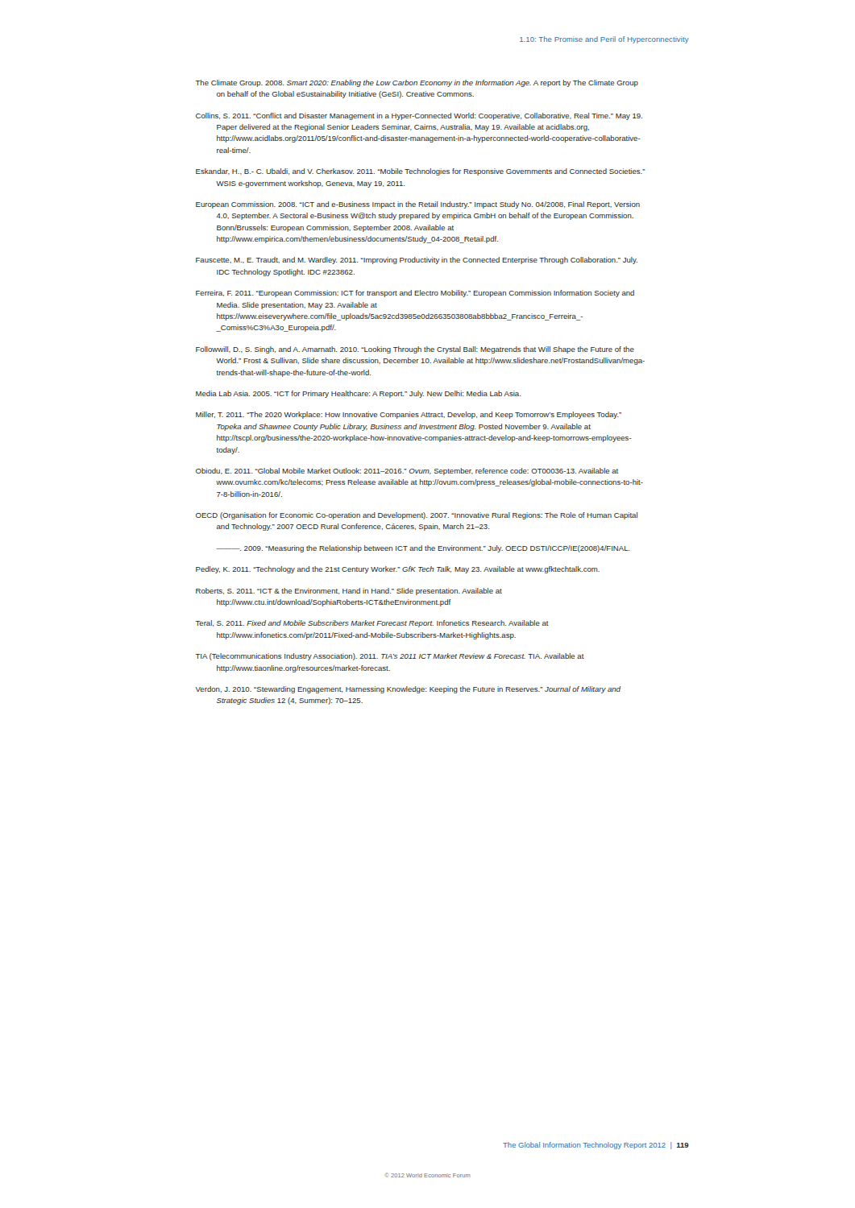1.10: The Promise and Peril of Hyperconnectivity
The Climate Group. 2008. Smart 2020: Enabling the Low Carbon Economy in the Information Age. A report by The Climate Group on behalf of the Global eSustainability Initiative (GeSI). Creative Commons.
Collins, S. 2011. “Conflict and Disaster Management in a Hyper-Connected World: Cooperative, Collaborative, Real Time.” May 19. Paper delivered at the Regional Senior Leaders Seminar, Cairns, Australia, May 19. Available at acidlabs.org, http://www.acidlabs.org/2011/05/19/conflict-and-disaster-management-in-a-hyperconnected-world-cooperative-collaborative-real-time/.
Eskandar, H., B.- C. Ubaldi, and V. Cherkasov. 2011. “Mobile Technologies for Responsive Governments and Connected Societies.” WSIS e-government workshop, Geneva, May 19, 2011.
European Commission. 2008. “ICT and e-Business Impact in the Retail Industry.” Impact Study No. 04/2008, Final Report, Version 4.0, September. A Sectoral e-Business W@tch study prepared by empirica GmbH on behalf of the European Commission. Bonn/Brussels: European Commission, September 2008. Available at http://www.empirica.com/themen/ebusiness/documents/Study_04-2008_Retail.pdf.
Fauscette, M., E. Traudt, and M. Wardley. 2011. “Improving Productivity in the Connected Enterprise Through Collaboration.” July. IDC Technology Spotlight. IDC #223862.
Ferreira, F. 2011. “European Commission: ICT for transport and Electro Mobility.” European Commission Information Society and Media. Slide presentation, May 23. Available at https://www.eiseverywhere.com/file_uploads/5ac92cd3985e0d2663503808ab8bbba2_Francisco_Ferreira_-_Comiss%C3%A3o_Europeia.pdf/.
Followwill, D., S. Singh, and A. Amarnath. 2010. “Looking Through the Crystal Ball: Megatrends that Will Shape the Future of the World.” Frost & Sullivan, Slide share discussion, December 10. Available at http://www.slideshare.net/FrostandSullivan/mega-trends-that-will-shape-the-future-of-the-world.
Media Lab Asia. 2005. “ICT for Primary Healthcare: A Report.” July. New Delhi: Media Lab Asia.
Miller, T. 2011. “The 2020 Workplace: How Innovative Companies Attract, Develop, and Keep Tomorrow’s Employees Today.” Topeka and Shawnee County Public Library, Business and Investment Blog. Posted November 9. Available at http://tscpl.org/business/the-2020-workplace-how-innovative-companies-attract-develop-and-keep-tomorrows-employees-today/.
Obiodu, E. 2011. “Global Mobile Market Outlook: 2011–2016.” Ovum, September, reference code: OT00036-13. Available at www.ovumkc.com/kc/telecoms; Press Release available at http://ovum.com/press_releases/global-mobile-connections-to-hit-7-8-billion-in-2016/.
OECD (Organisation for Economic Co-operation and Development). 2007. “Innovative Rural Regions: The Role of Human Capital and Technology.” 2007 OECD Rural Conference, Cáceres, Spain, March 21–23.
———. 2009. “Measuring the Relationship between ICT and the Environment.” July. OECD DSTI/ICCP/IE(2008)4/FINAL.
Pedley, K. 2011. “Technology and the 21st Century Worker.” GfK Tech Talk, May 23. Available at www.gfktechtalk.com.
Roberts, S. 2011. “ICT & the Environment, Hand in Hand.” Slide presentation. Available at http://www.ctu.int/download/SophiaRoberts-ICT&theEnvironment.pdf
Teral, S. 2011. Fixed and Mobile Subscribers Market Forecast Report. Infonetics Research. Available at http://www.infonetics.com/pr/2011/Fixed-and-Mobile-Subscribers-Market-Highlights.asp.
TIA (Telecommunications Industry Association). 2011. TIA’s 2011 ICT Market Review & Forecast. TIA. Available at http://www.tiaonline.org/resources/market-forecast.
Verdon, J. 2010. “Stewarding Engagement, Harnessing Knowledge: Keeping the Future in Reserves.” Journal of Military and Strategic Studies 12 (4, Summer): 70–125.
The Global Information Technology Report 2012 | 119
© 2012 World Economic Forum